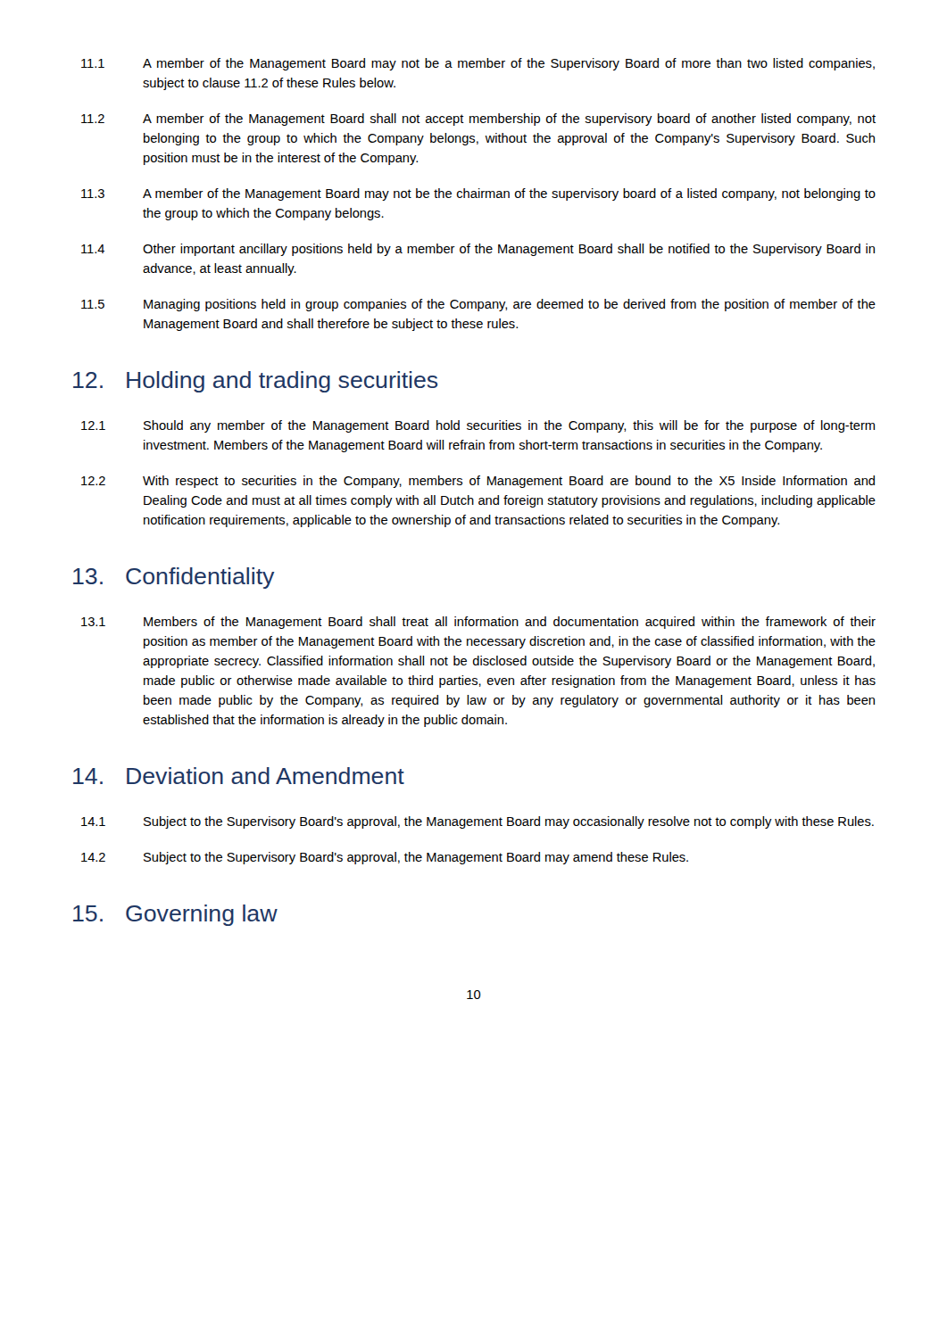11.1
A member of the Management Board may not be a member of the Supervisory Board of more than two listed companies, subject to clause 11.2 of these Rules below.
11.2
A member of the Management Board shall not accept membership of the supervisory board of another listed company, not belonging to the group to which the Company belongs, without the approval of the Company's Supervisory Board. Such position must be in the interest of the Company.
11.3
A member of the Management Board may not be the chairman of the supervisory board of a listed company, not belonging to the group to which the Company belongs.
11.4
Other important ancillary positions held by a member of the Management Board shall be notified to the Supervisory Board in advance, at least annually.
11.5
Managing positions held in group companies of the Company, are deemed to be derived from the position of member of the Management Board and shall therefore be subject to these rules.
12. Holding and trading securities
12.1
Should any member of the Management Board hold securities in the Company, this will be for the purpose of long-term investment. Members of the Management Board will refrain from short-term transactions in securities in the Company.
12.2
With respect to securities in the Company, members of Management Board are bound to the X5 Inside Information and Dealing Code and must at all times comply with all Dutch and foreign statutory provisions and regulations, including applicable notification requirements, applicable to the ownership of and transactions related to securities in the Company.
13. Confidentiality
13.1
Members of the Management Board shall treat all information and documentation acquired within the framework of their position as member of the Management Board with the necessary discretion and, in the case of classified information, with the appropriate secrecy. Classified information shall not be disclosed outside the Supervisory Board or the Management Board, made public or otherwise made available to third parties, even after resignation from the Management Board, unless it has been made public by the Company, as required by law or by any regulatory or governmental authority or it has been established that the information is already in the public domain.
14. Deviation and Amendment
14.1
Subject to the Supervisory Board's approval, the Management Board may occasionally resolve not to comply with these Rules.
14.2
Subject to the Supervisory Board's approval, the Management Board may amend these Rules.
15. Governing law
10